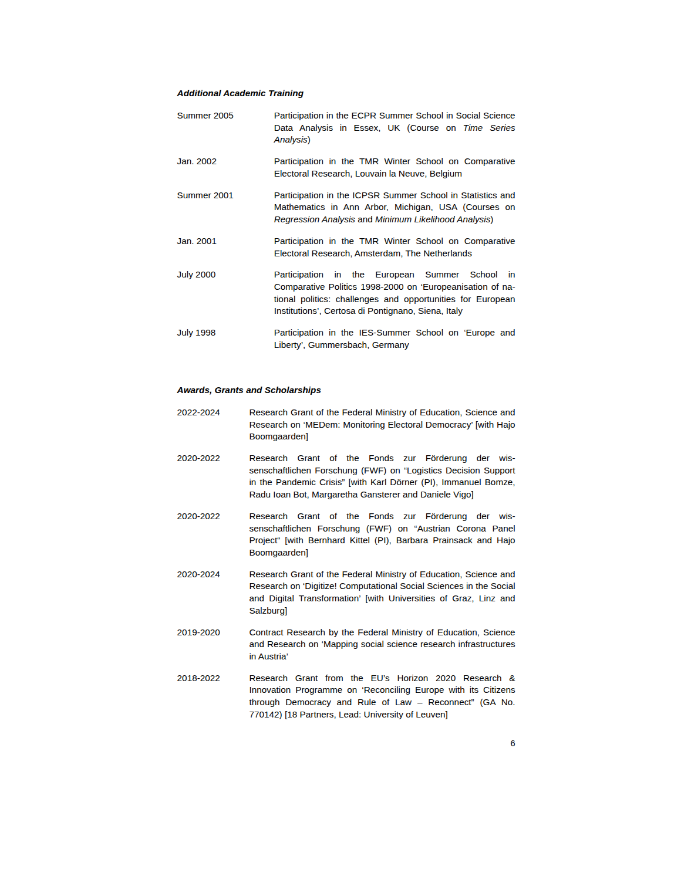Additional Academic Training
| Summer 2005 | Participation in the ECPR Summer School in Social Science Data Analysis in Essex, UK (Course on Time Series Analysis ) |
| Jan. 2002 | Participation in the TMR Winter School on Comparative Electoral Research, Louvain la Neuve, Belgium |
| Summer 2001 | Participation in the ICPSR Summer School in Statistics and Mathematics in Ann Arbor, Michigan, USA (Courses on Regression Analysis and Minimum Likelihood Analysis ) |
| Jan. 2001 | Participation in the TMR Winter School on Comparative Electoral Research, Amsterdam, The Netherlands |
| July 2000 | Participation in the European Summer School in Comparative Politics 1998-2000 on ‘Europeanisation of national politics: challenges and opportunities for European Institutions’, Certosa di Pontignano, Siena, Italy |
| July 1998 | Participation in the IES-Summer School on ‘Europe and Liberty’, Gummersbach, Germany |
Awards, Grants and Scholarships
| 2022-2024 | Research Grant of the Federal Ministry of Education, Science and Research on ‘MEDem: Monitoring Electoral Democracy’ [with Hajo Boomgaarden] |
| 2020-2022 | Research Grant of the Fonds zur Förderung der wissenschaftlichen Forschung (FWF) on “Logistics Decision Support in the Pandemic Crisis” [with Karl Dörner (PI), Immanuel Bomze, Radu Ioan Bot, Margaretha Gansterer and Daniele Vigo] |
| 2020-2022 | Research Grant of the Fonds zur Förderung der wissenschaftlichen Forschung (FWF) on “Austrian Corona Panel Project“ [with Bernhard Kittel (PI), Barbara Prainsack and Hajo Boomgaarden] |
| 2020-2024 | Research Grant of the Federal Ministry of Education, Science and Research on ‘Digitize! Computational Social Sciences in the Social and Digital Transformation’ [with Universities of Graz, Linz and Salzburg] |
| 2019-2020 | Contract Research by the Federal Ministry of Education, Science and Research on ‘Mapping social science research infrastructures in Austria’ |
| 2018-2022 | Research Grant from the EU’s Horizon 2020 Research & Innovation Programme on ‘Reconciling Europe with its Citizens through Democracy and Rule of Law – Reconnect” (GA No. 770142) [18 Partners, Lead: University of Leuven] |
6